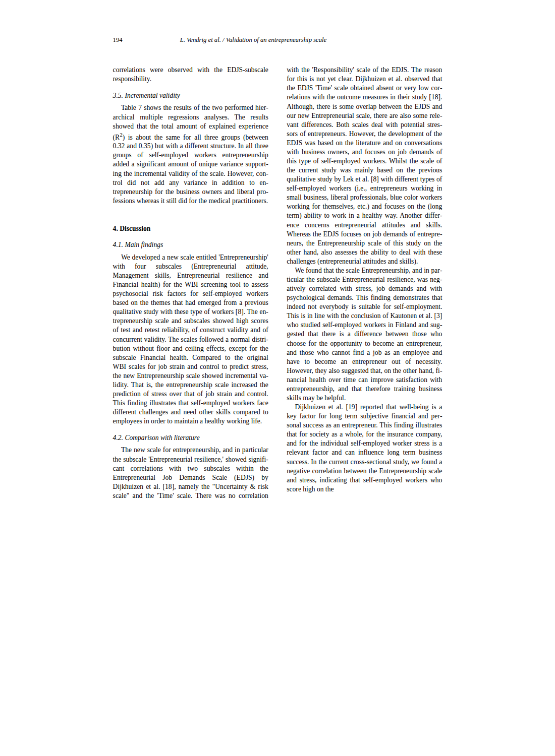194 L. Vendrig et al. / Validation of an entrepreneurship scale
correlations were observed with the EDJS-subscale responsibility.
3.5. Incremental validity
Table 7 shows the results of the two performed hierarchical multiple regressions analyses. The results showed that the total amount of explained experience (R2) is about the same for all three groups (between 0.32 and 0.35) but with a different structure. In all three groups of self-employed workers entrepreneurship added a significant amount of unique variance supporting the incremental validity of the scale. However, control did not add any variance in addition to entrepreneurship for the business owners and liberal professions whereas it still did for the medical practitioners.
4. Discussion
4.1. Main findings
We developed a new scale entitled 'Entrepreneurship' with four subscales (Entrepreneurial attitude, Management skills, Entrepreneurial resilience and Financial health) for the WBI screening tool to assess psychosocial risk factors for self-employed workers based on the themes that had emerged from a previous qualitative study with these type of workers [8]. The entrepreneurship scale and subscales showed high scores of test and retest reliability, of construct validity and of concurrent validity. The scales followed a normal distribution without floor and ceiling effects, except for the subscale Financial health. Compared to the original WBI scales for job strain and control to predict stress, the new Entrepreneurship scale showed incremental validity. That is, the entrepreneurship scale increased the prediction of stress over that of job strain and control. This finding illustrates that self-employed workers face different challenges and need other skills compared to employees in order to maintain a healthy working life.
4.2. Comparison with literature
The new scale for entrepreneurship, and in particular the subscale 'Entrepreneurial resilience,' showed significant correlations with two subscales within the Entrepreneurial Job Demands Scale (EDJS) by Dijkhuizen et al. [18], namely the "Uncertainty & risk scale" and the 'Time' scale. There was no correlation with the 'Responsibility' scale of the EDJS. The reason for this is not yet clear. Dijkhuizen et al. observed that the EDJS 'Time' scale obtained absent or very low correlations with the outcome measures in their study [18]. Although, there is some overlap between the EJDS and our new Entrepreneurial scale, there are also some relevant differences. Both scales deal with potential stressors of entrepreneurs. However, the development of the EDJS was based on the literature and on conversations with business owners, and focuses on job demands of this type of self-employed workers. Whilst the scale of the current study was mainly based on the previous qualitative study by Lek et al. [8] with different types of self-employed workers (i.e., entrepreneurs working in small business, liberal professionals, blue color workers working for themselves, etc.) and focuses on the (long term) ability to work in a healthy way. Another difference concerns entrepreneurial attitudes and skills. Whereas the EDJS focuses on job demands of entrepreneurs, the Entrepreneurship scale of this study on the other hand, also assesses the ability to deal with these challenges (entrepreneurial attitudes and skills).
We found that the scale Entrepreneurship, and in particular the subscale Entrepreneurial resilience, was negatively correlated with stress, job demands and with psychological demands. This finding demonstrates that indeed not everybody is suitable for self-employment. This is in line with the conclusion of Kautonen et al. [3] who studied self-employed workers in Finland and suggested that there is a difference between those who choose for the opportunity to become an entrepreneur, and those who cannot find a job as an employee and have to become an entrepreneur out of necessity. However, they also suggested that, on the other hand, financial health over time can improve satisfaction with entrepreneurship, and that therefore training business skills may be helpful.
Dijkhuizen et al. [19] reported that well-being is a key factor for long term subjective financial and personal success as an entrepreneur. This finding illustrates that for society as a whole, for the insurance company, and for the individual self-employed worker stress is a relevant factor and can influence long term business success. In the current cross-sectional study, we found a negative correlation between the Entrepreneurship scale and stress, indicating that self-employed workers who score high on the